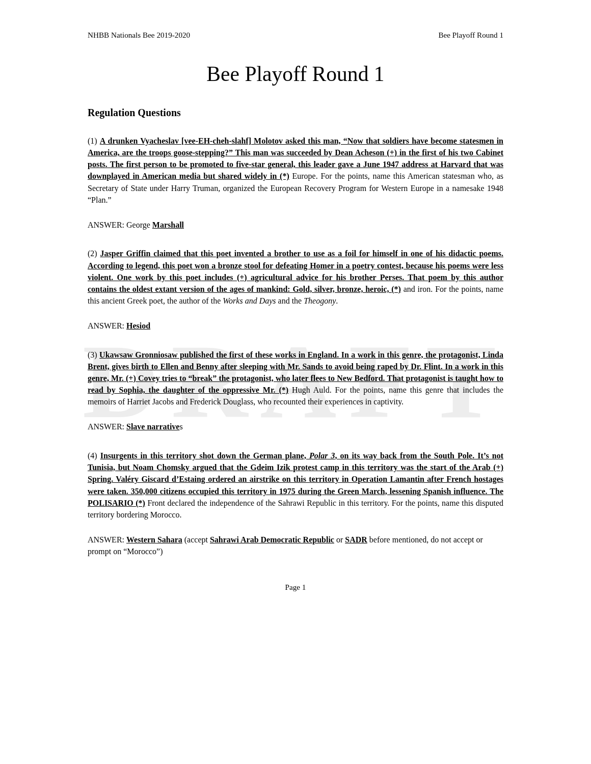DRAFT
NHBB Nationals Bee 2019-2020 Bee Playoff Round 1
Bee Playoff Round 1
Regulation Questions
(1) A drunken Vyacheslav [vee-EH-cheh-slahf] Molotov asked this man, “Now that soldiers have become statesmen in America, are the troops goose-stepping?” This man was succeeded by Dean Acheson (+) in the first of his two Cabinet posts. The first person to be promoted to five-star general, this leader gave a June 1947 address at Harvard that was downplayed in American media but shared widely in (*) Europe. For the points, name this American statesman who, as Secretary of State under Harry Truman, organized the European Recovery Program for Western Europe in a namesake 1948 “Plan.”
ANSWER: George Marshall
(2) Jasper Griffin claimed that this poet invented a brother to use as a foil for himself in one of his didactic poems. According to legend, this poet won a bronze stool for defeating Homer in a poetry contest, because his poems were less violent. One work by this poet includes (+) agricultural advice for his brother Perses. That poem by this author contains the oldest extant version of the ages of mankind: Gold, silver, bronze, heroic, (*) and iron. For the points, name this ancient Greek poet, the author of the Works and Days and the Theogony.
ANSWER: Hesiod
(3) Ukawsaw Gronniosaw published the first of these works in England. In a work in this genre, the protagonist, Linda Brent, gives birth to Ellen and Benny after sleeping with Mr. Sands to avoid being raped by Dr. Flint. In a work in this genre, Mr. (+) Covey tries to “break” the protagonist, who later flees to New Bedford. That protagonist is taught how to read by Sophia, the daughter of the oppressive Mr. (*) Hugh Auld. For the points, name this genre that includes the memoirs of Harriet Jacobs and Frederick Douglass, who recounted their experiences in captivity.
ANSWER: Slave narratives
(4) Insurgents in this territory shot down the German plane, Polar 3, on its way back from the South Pole. It’s not Tunisia, but Noam Chomsky argued that the Gdeim Izik protest camp in this territory was the start of the Arab (+) Spring. Valéry Giscard d’Estaing ordered an airstrike on this territory in Operation Lamantin after French hostages were taken. 350,000 citizens occupied this territory in 1975 during the Green March, lessening Spanish influence. The POLISARIO (*) Front declared the independence of the Sahrawi Republic in this territory. For the points, name this disputed territory bordering Morocco.
ANSWER: Western Sahara (accept Sahrawi Arab Democratic Republic or SADR before mentioned, do not accept or prompt on “Morocco”)
Page 1